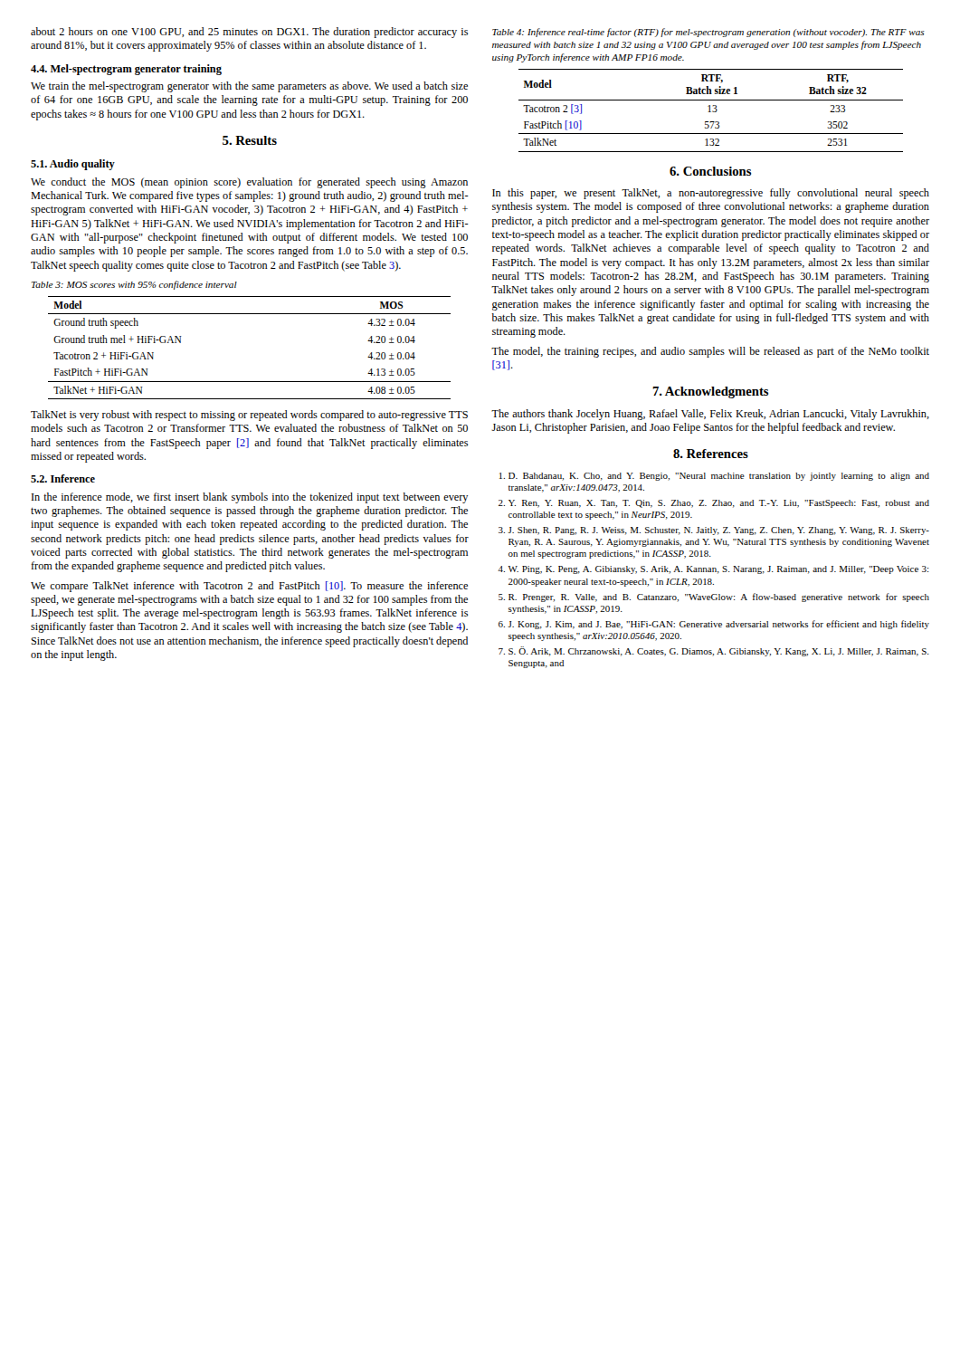about 2 hours on one V100 GPU, and 25 minutes on DGX1. The duration predictor accuracy is around 81%, but it covers approximately 95% of classes within an absolute distance of 1.
4.4. Mel-spectrogram generator training
We train the mel-spectrogram generator with the same parameters as above. We used a batch size of 64 for one 16GB GPU, and scale the learning rate for a multi-GPU setup. Training for 200 epochs takes ≈ 8 hours for one V100 GPU and less than 2 hours for DGX1.
5. Results
5.1. Audio quality
We conduct the MOS (mean opinion score) evaluation for generated speech using Amazon Mechanical Turk. We compared five types of samples: 1) ground truth audio, 2) ground truth mel-spectrogram converted with HiFi-GAN vocoder, 3) Tacotron 2 + HiFi-GAN, and 4) FastPitch + HiFi-GAN 5) TalkNet + HiFi-GAN. We used NVIDIA's implementation for Tacotron 2 and HiFi-GAN with "all-purpose" checkpoint finetuned with output of different models. We tested 100 audio samples with 10 people per sample. The scores ranged from 1.0 to 5.0 with a step of 0.5. TalkNet speech quality comes quite close to Tacotron 2 and FastPitch (see Table 3).
Table 3: MOS scores with 95% confidence interval
| Model | MOS |
| --- | --- |
| Ground truth speech | 4.32 ± 0.04 |
| Ground truth mel + HiFi-GAN | 4.20 ± 0.04 |
| Tacotron 2 + HiFi-GAN | 4.20 ± 0.04 |
| FastPitch + HiFi-GAN | 4.13 ± 0.05 |
| TalkNet + HiFi-GAN | 4.08 ± 0.05 |
TalkNet is very robust with respect to missing or repeated words compared to auto-regressive TTS models such as Tacotron 2 or Transformer TTS. We evaluated the robustness of TalkNet on 50 hard sentences from the FastSpeech paper [2] and found that TalkNet practically eliminates missed or repeated words.
5.2. Inference
In the inference mode, we first insert blank symbols into the tokenized input text between every two graphemes. The obtained sequence is passed through the grapheme duration predictor. The input sequence is expanded with each token repeated according to the predicted duration. The second network predicts pitch: one head predicts silence parts, another head predicts values for voiced parts corrected with global statistics. The third network generates the mel-spectrogram from the expanded grapheme sequence and predicted pitch values.
We compare TalkNet inference with Tacotron 2 and FastPitch [10]. To measure the inference speed, we generate mel-spectrograms with a batch size equal to 1 and 32 for 100 samples from the LJSpeech test split. The average mel-spectrogram length is 563.93 frames. TalkNet inference is significantly faster than Tacotron 2. And it scales well with increasing the batch size (see Table 4). Since TalkNet does not use an attention mechanism, the inference speed practically doesn't depend on the input length.
Table 4: Inference real-time factor (RTF) for mel-spectrogram generation (without vocoder). The RTF was measured with batch size 1 and 32 using a V100 GPU and averaged over 100 test samples from LJSpeech using PyTorch inference with AMP FP16 mode.
| Model | RTF, Batch size 1 | RTF, Batch size 32 |
| --- | --- | --- |
| Tacotron 2 [3] | 13 | 233 |
| FastPitch [10] | 573 | 3502 |
| TalkNet | 132 | 2531 |
6. Conclusions
In this paper, we present TalkNet, a non-autoregressive fully convolutional neural speech synthesis system. The model is composed of three convolutional networks: a grapheme duration predictor, a pitch predictor and a mel-spectrogram generator. The model does not require another text-to-speech model as a teacher. The explicit duration predictor practically eliminates skipped or repeated words. TalkNet achieves a comparable level of speech quality to Tacotron 2 and FastPitch. The model is very compact. It has only 13.2M parameters, almost 2x less than similar neural TTS models: Tacotron-2 has 28.2M, and FastSpeech has 30.1M parameters. Training TalkNet takes only around 2 hours on a server with 8 V100 GPUs. The parallel mel-spectrogram generation makes the inference significantly faster and optimal for scaling with increasing the batch size. This makes TalkNet a great candidate for using in full-fledged TTS system and with streaming mode.
The model, the training recipes, and audio samples will be released as part of the NeMo toolkit [31].
7. Acknowledgments
The authors thank Jocelyn Huang, Rafael Valle, Felix Kreuk, Adrian Lancucki, Vitaly Lavrukhin, Jason Li, Christopher Parisien, and Joao Felipe Santos for the helpful feedback and review.
8. References
D. Bahdanau, K. Cho, and Y. Bengio, "Neural machine translation by jointly learning to align and translate," arXiv:1409.0473, 2014.
Y. Ren, Y. Ruan, X. Tan, T. Qin, S. Zhao, Z. Zhao, and T.-Y. Liu, "FastSpeech: Fast, robust and controllable text to speech," in NeurIPS, 2019.
J. Shen, R. Pang, R. J. Weiss, M. Schuster, N. Jaitly, Z. Yang, Z. Chen, Y. Zhang, Y. Wang, R. J. Skerry-Ryan, R. A. Saurous, Y. Agiomyrgiannakis, and Y. Wu, "Natural TTS synthesis by conditioning Wavenet on mel spectrogram predictions," in ICASSP, 2018.
W. Ping, K. Peng, A. Gibiansky, S. Arik, A. Kannan, S. Narang, J. Raiman, and J. Miller, "Deep Voice 3: 2000-speaker neural text-to-speech," in ICLR, 2018.
R. Prenger, R. Valle, and B. Catanzaro, "WaveGlow: A flow-based generative network for speech synthesis," in ICASSP, 2019.
J. Kong, J. Kim, and J. Bae, "HiFi-GAN: Generative adversarial networks for efficient and high fidelity speech synthesis," arXiv:2010.05646, 2020.
S. Ö. Arik, M. Chrzanowski, A. Coates, G. Diamos, A. Gibiansky, Y. Kang, X. Li, J. Miller, J. Raiman, S. Sengupta, and